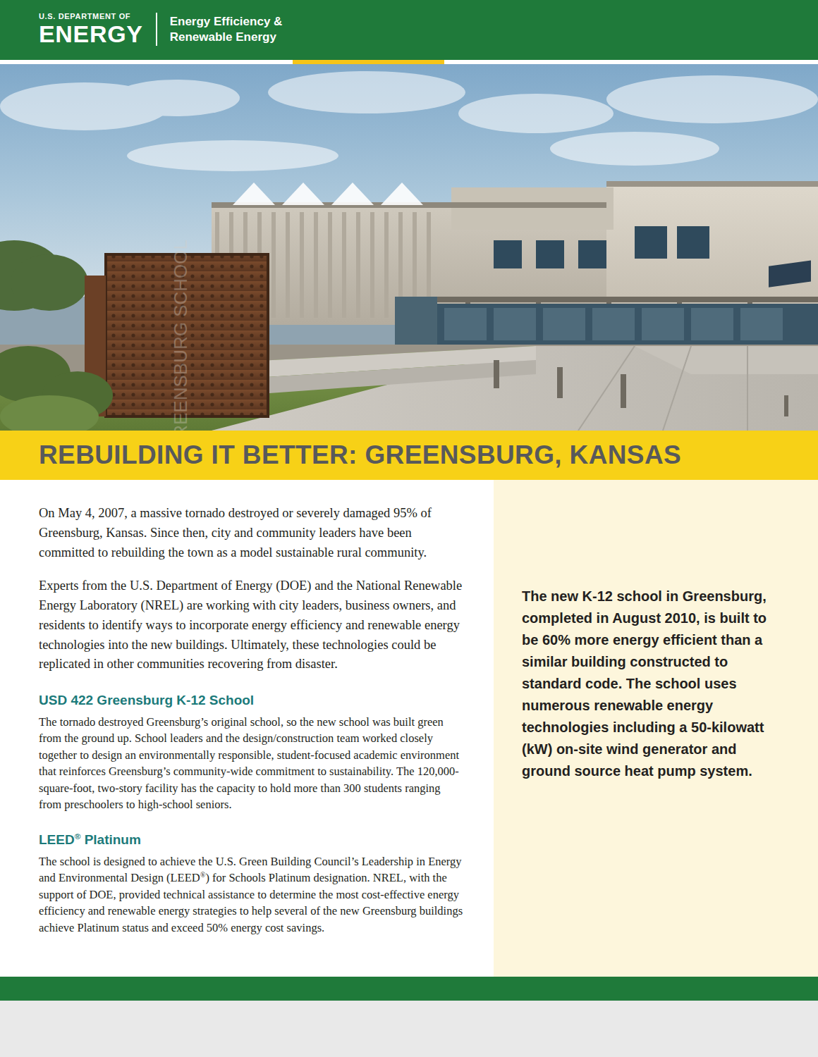U.S. DEPARTMENT OF ENERGY
Energy Efficiency &
Renewable Energy
GREENSBURG SCHOOL
Rebuilding It Better: Greensburg, Kansas
On May 4, 2007, a massive tornado destroyed or severely damaged 95% of Greensburg, Kansas. Since then, city and community leaders have been committed to rebuilding the town as a model sustainable rural community.
Experts from the U.S. Department of Energy (DOE) and the National Renewable Energy Laboratory (NREL) are working with city leaders, business owners, and residents to identify ways to incorporate energy efficiency and renewable energy technologies into the new buildings. Ultimately, these technologies could be replicated in other communities recovering from disaster.
USD 422 Greensburg K-12 School
The tornado destroyed Greensburg’s original school, so the new school was built green from the ground up. School leaders and the design/construction team worked closely together to design an environmentally responsible, student-focused academic environment that reinforces Greensburg’s community-wide commitment to sustainability. The 120,000-square-foot, two-story facility has the capacity to hold more than 300 students ranging from preschoolers to high-school seniors.
LEED® Platinum
The school is designed to achieve the U.S. Green Building Council’s Leadership in Energy and Environmental Design (LEED®) for Schools Platinum designation. NREL, with the support of DOE, provided technical assistance to determine the most cost-effective energy efficiency and renewable energy strategies to help several of the new Greensburg buildings achieve Platinum status and exceed 50% energy cost savings.
The new K-12 school in Greensburg, completed in August 2010, is built to be 60% more energy efficient than a similar building constructed to standard code. The school uses numerous renewable energy technologies including a 50-kilowatt (kW) on-site wind generator and ground source heat pump system.